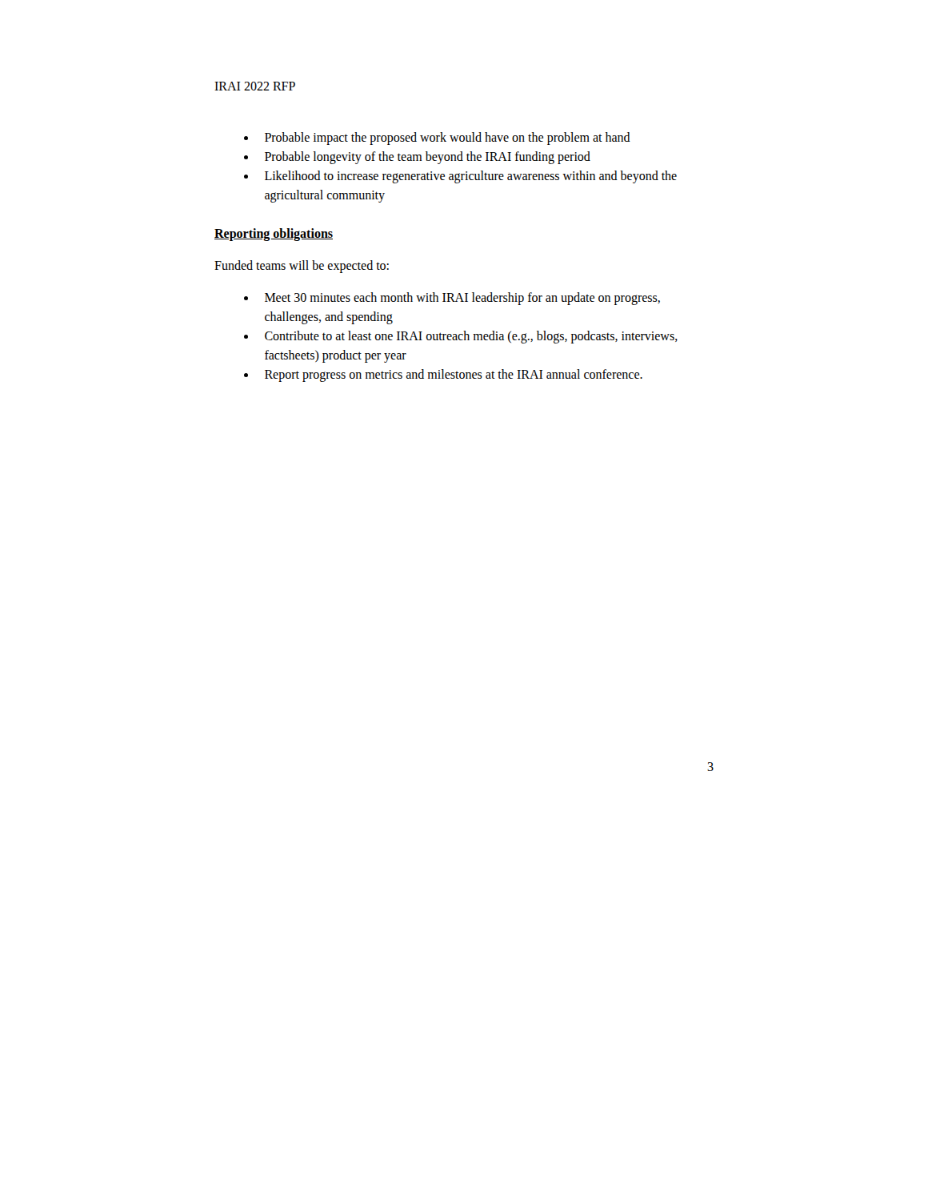IRAI 2022 RFP
Probable impact the proposed work would have on the problem at hand
Probable longevity of the team beyond the IRAI funding period
Likelihood to increase regenerative agriculture awareness within and beyond the agricultural community
Reporting obligations
Funded teams will be expected to:
Meet 30 minutes each month with IRAI leadership for an update on progress, challenges, and spending
Contribute to at least one IRAI outreach media (e.g., blogs, podcasts, interviews, factsheets) product per year
Report progress on metrics and milestones at the IRAI annual conference.
3